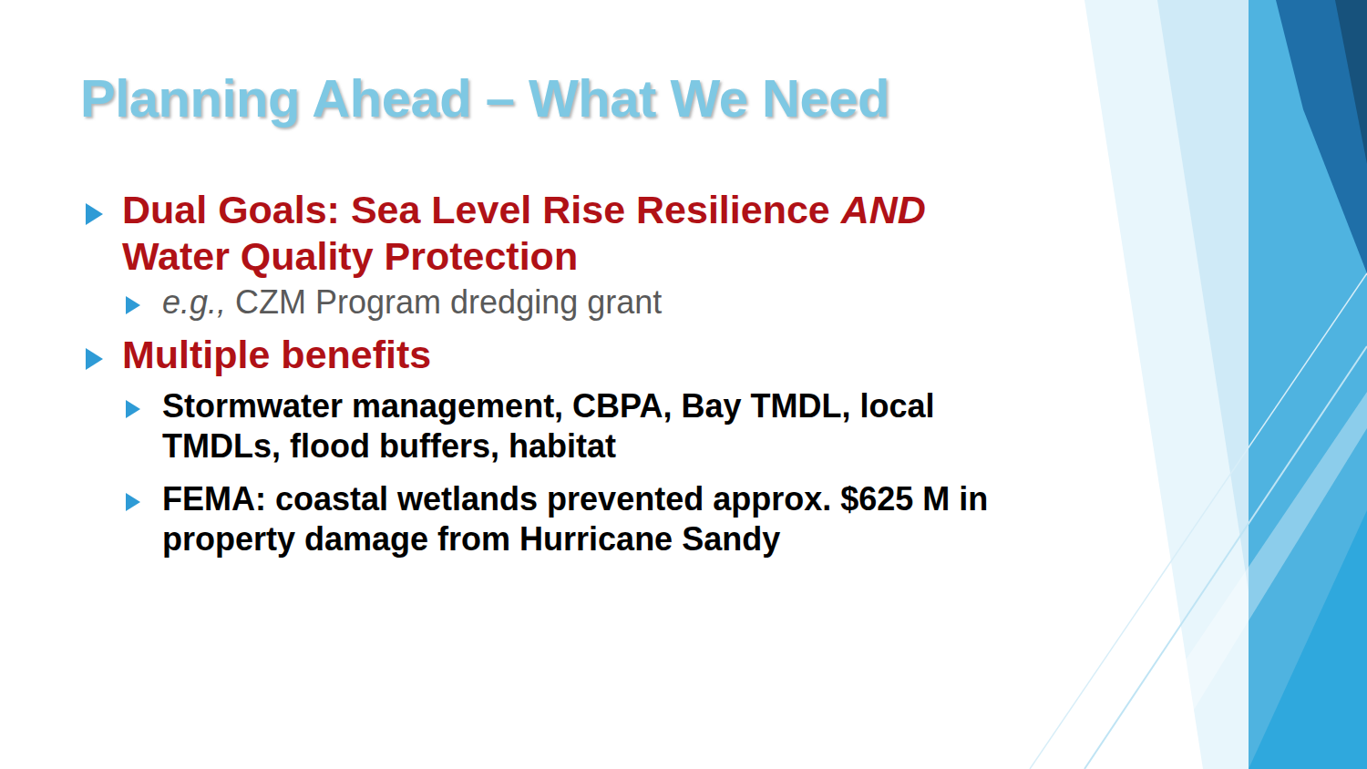Planning Ahead – What We Need
Dual Goals: Sea Level Rise Resilience AND Water Quality Protection
e.g., CZM Program dredging grant
Multiple benefits
Stormwater management, CBPA, Bay TMDL, local TMDLs, flood buffers, habitat
FEMA: coastal wetlands prevented approx. $625 M in property damage from Hurricane Sandy